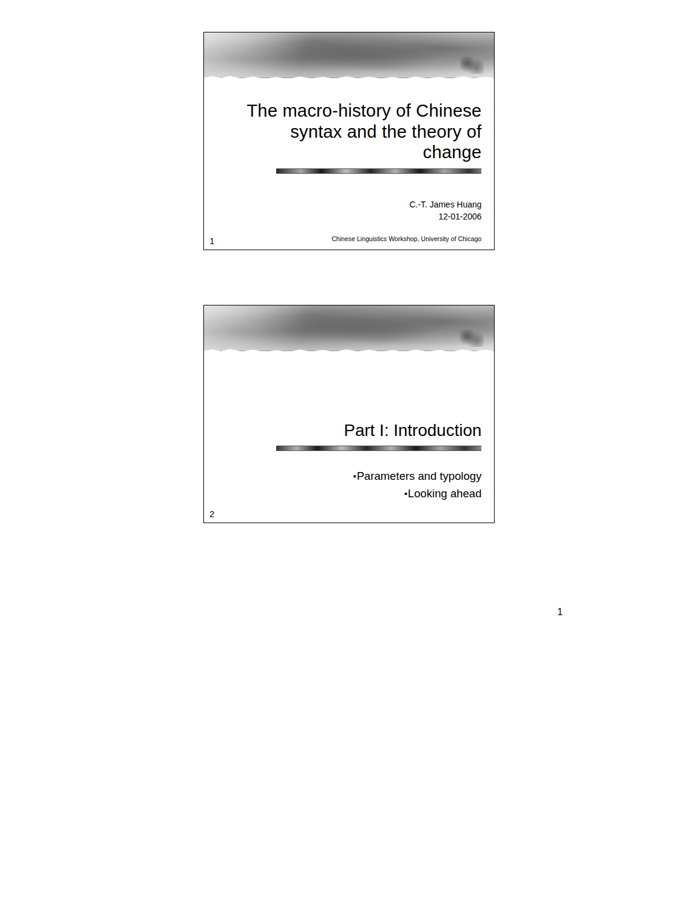The macro-history of Chinese
syntax and the theory of
change
C.-T. James Huang
12-01-2006
Chinese Linguistics Workshop, University of Chicago
1
Part I: Introduction
Parameters and typology
Looking ahead
2
1